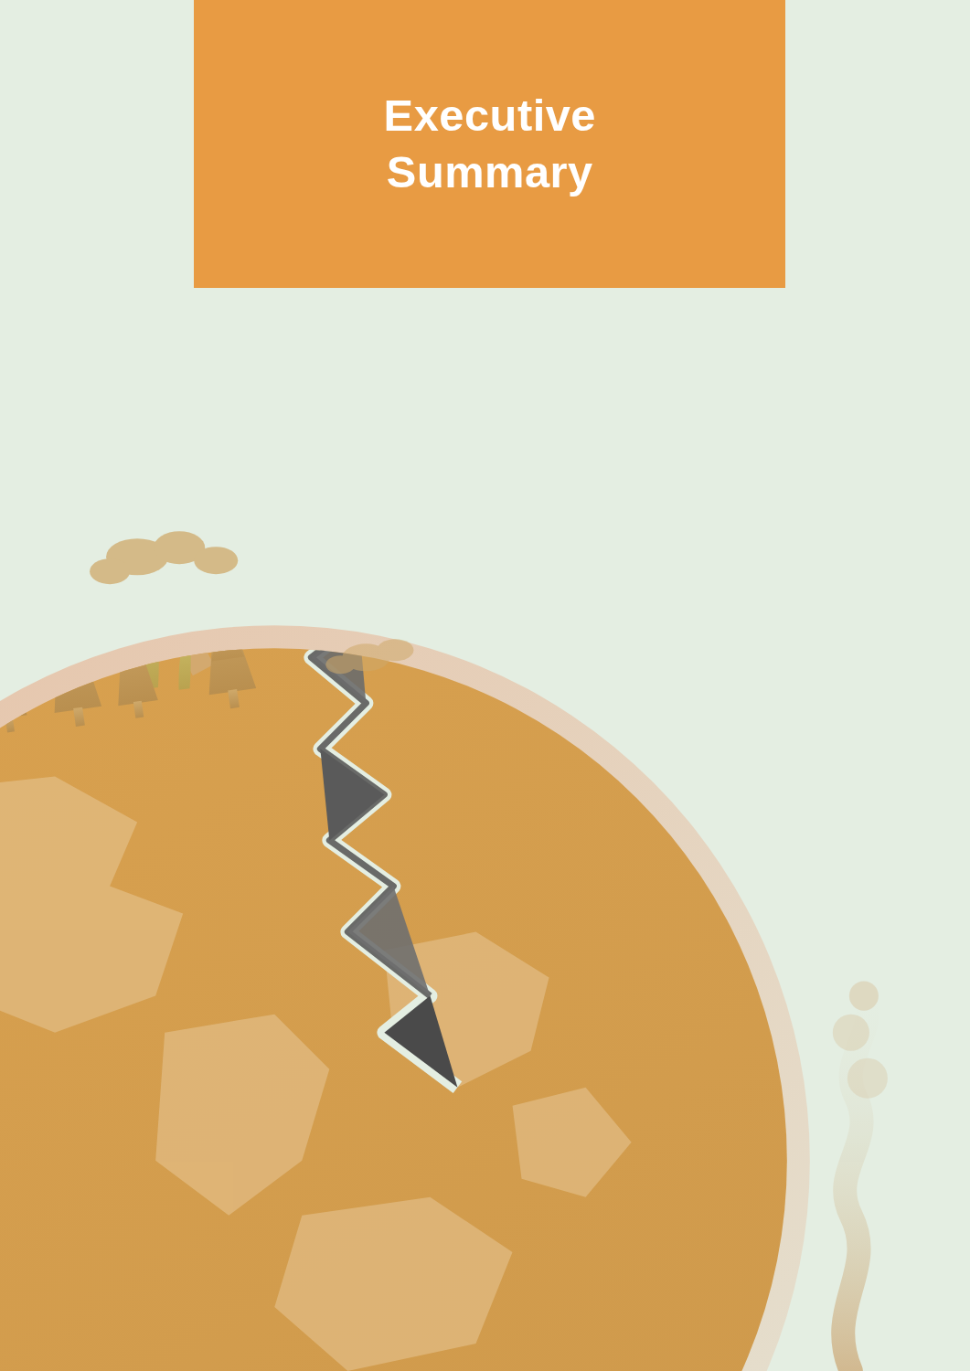Executive
Summary